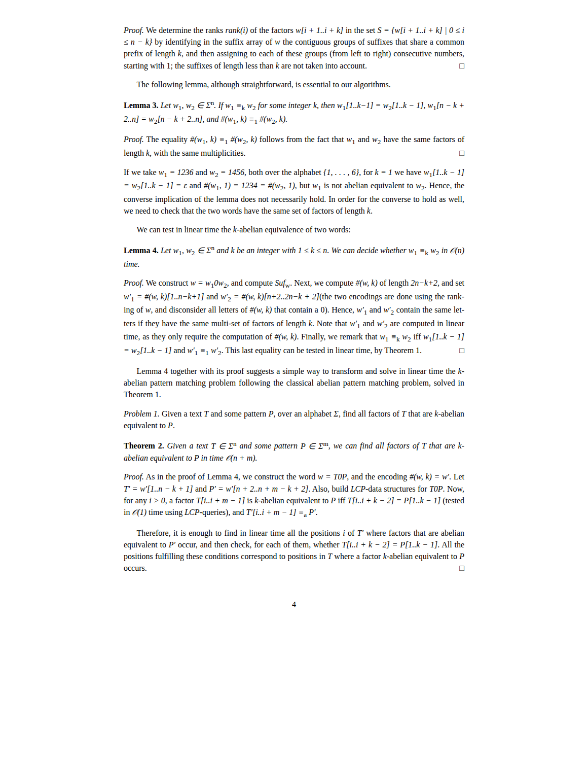Proof. We determine the ranks rank(i) of the factors w[i + 1..i + k] in the set S = {w[i + 1..i + k] | 0 ≤ i ≤ n − k} by identifying in the suffix array of w the contiguous groups of suffixes that share a common prefix of length k, and then assigning to each of these groups (from left to right) consecutive numbers, starting with 1; the suffixes of length less than k are not taken into account. □
The following lemma, although straightforward, is essential to our algorithms.
Lemma 3. Let w1, w2 ∈ Σn. If w1 ≡k w2 for some integer k, then w1[1..k−1] = w2[1..k − 1], w1[n − k + 2..n] = w2[n − k + 2..n], and #(w1, k) ≡1 #(w2, k).
Proof. The equality #(w1, k) ≡1 #(w2, k) follows from the fact that w1 and w2 have the same factors of length k, with the same multiplicities. □
If we take w1 = 1236 and w2 = 1456, both over the alphabet {1, . . . , 6}, for k = 1 we have w1[1..k − 1] = w2[1..k − 1] = ε and #(w1, 1) = 1234 = #(w2, 1), but w1 is not abelian equivalent to w2. Hence, the converse implication of the lemma does not necessarily hold. In order for the converse to hold as well, we need to check that the two words have the same set of factors of length k.
We can test in linear time the k-abelian equivalence of two words:
Lemma 4. Let w1, w2 ∈ Σn and k be an integer with 1 ≤ k ≤ n. We can decide whether w1 ≡k w2 in 𝒪(n) time.
Proof. We construct w = w10w2, and compute Sufw. Next, we compute #(w, k) of length 2n−k+2, and set w′1 = #(w, k)[1..n−k+1] and w′2 = #(w, k)[n+2..2n−k + 2](the two encodings are done using the ranking of w, and disconsider all letters of #(w, k) that contain a 0). Hence, w′1 and w′2 contain the same letters if they have the same multi-set of factors of length k. Note that w′1 and w′2 are computed in linear time, as they only require the computation of #(w, k). Finally, we remark that w1 ≡k w2 iff w1[1..k − 1] = w2[1..k − 1] and w′1 ≡1 w′2. This last equality can be tested in linear time, by Theorem 1. □
Lemma 4 together with its proof suggests a simple way to transform and solve in linear time the k-abelian pattern matching problem following the classical abelian pattern matching problem, solved in Theorem 1.
Problem 1. Given a text T and some pattern P, over an alphabet Σ, find all factors of T that are k-abelian equivalent to P.
Theorem 2. Given a text T ∈ Σn and some pattern P ∈ Σm, we can find all factors of T that are k-abelian equivalent to P in time 𝒪(n + m).
Proof. As in the proof of Lemma 4, we construct the word w = T0P, and the encoding #(w, k) = w′. Let T′ = w′[1..n − k + 1] and P′ = w′[n + 2..n + m − k + 2]. Also, build LCP-data structures for T0P. Now, for any i > 0, a factor T[i..i + m − 1] is k-abelian equivalent to P iff T[i..i + k − 2] = P[1..k − 1] (tested in 𝒪(1) time using LCP-queries), and T′[i..i + m − 1] ≡a P′.
Therefore, it is enough to find in linear time all the positions i of T′ where factors that are abelian equivalent to P′ occur, and then check, for each of them, whether T[i..i + k − 2] = P[1..k − 1]. All the positions fulfilling these conditions correspond to positions in T where a factor k-abelian equivalent to P occurs. □
4